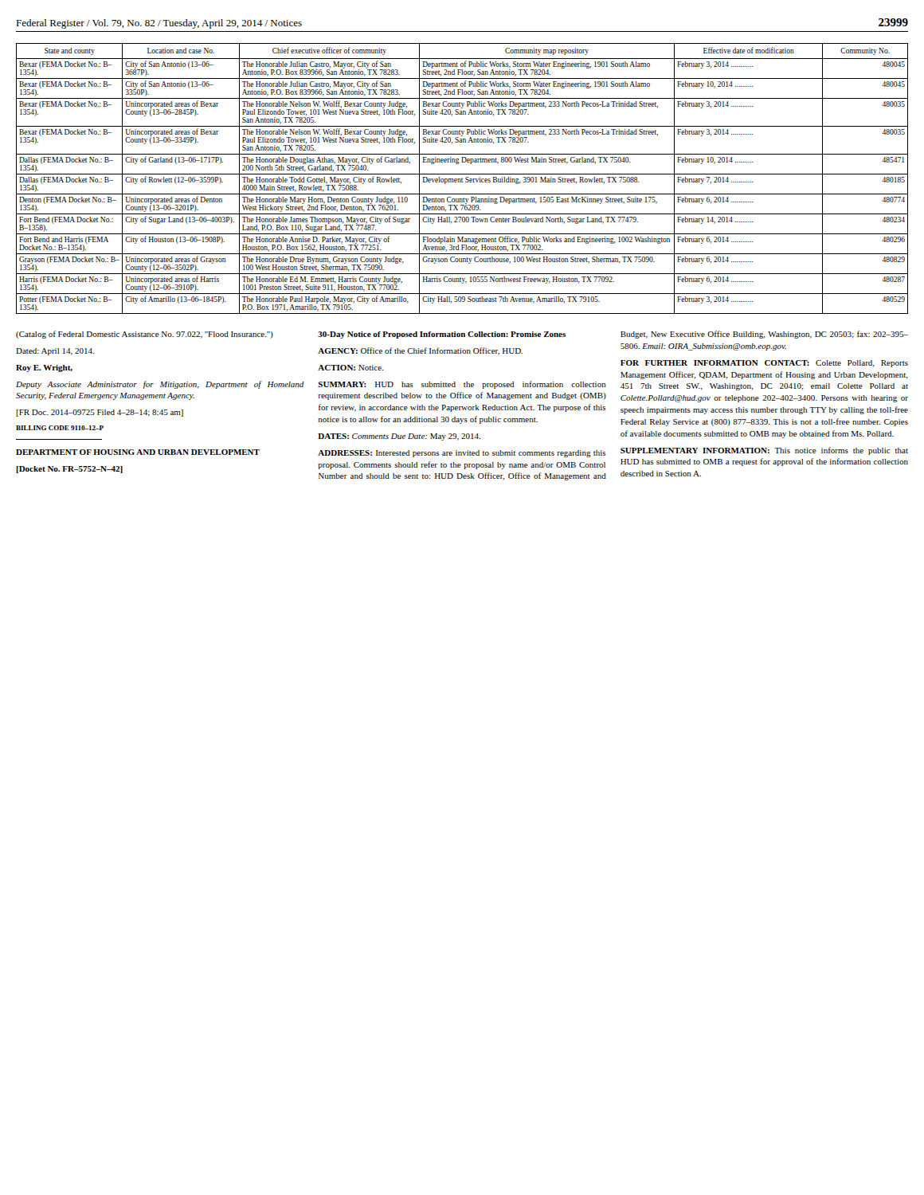Federal Register / Vol. 79, No. 82 / Tuesday, April 29, 2014 / Notices
23999
| State and county | Location and case No. | Chief executive officer of community | Community map repository | Effective date of modification | Community No. |
| --- | --- | --- | --- | --- | --- |
| Bexar (FEMA Docket No.: B–1354). | City of San Antonio (13–06–3687P). | The Honorable Julian Castro, Mayor, City of San Antonio, P.O. Box 839966, San Antonio, TX 78283. | Department of Public Works, Storm Water Engineering, 1901 South Alamo Street, 2nd Floor, San Antonio, TX 78204. | February 3, 2014 ............ | 480045 |
| Bexar (FEMA Docket No.: B–1354). | City of San Antonio (13–06–3350P). | The Honorable Julian Castro, Mayor, City of San Antonio, P.O. Box 839966, San Antonio, TX 78283. | Department of Public Works, Storm Water Engineering, 1901 South Alamo Street, 2nd Floor, San Antonio, TX 78204. | February 10, 2014 .......... | 480045 |
| Bexar (FEMA Docket No.: B–1354). | Unincorporated areas of Bexar County (13–06–2845P). | The Honorable Nelson W. Wolff, Bexar County Judge, Paul Elizondo Tower, 101 West Nueva Street, 10th Floor, San Antonio, TX 78205. | Bexar County Public Works Department, 233 North Pecos-La Trinidad Street, Suite 420, San Antonio, TX 78207. | February 3, 2014 ............ | 480035 |
| Bexar (FEMA Docket No.: B–1354). | Unincorporated areas of Bexar County (13–06–3349P). | The Honorable Nelson W. Wolff, Bexar County Judge, Paul Elizondo Tower, 101 West Nueva Street, 10th Floor, San Antonio, TX 78205. | Bexar County Public Works Department, 233 North Pecos-La Trinidad Street, Suite 420, San Antonio, TX 78207. | February 3, 2014 ............ | 480035 |
| Dallas (FEMA Docket No.: B–1354). | City of Garland (13–06–1717P). | The Honorable Douglas Athas, Mayor, City of Garland, 200 North 5th Street, Garland, TX 75040. | Engineering Department, 800 West Main Street, Garland, TX 75040. | February 10, 2014 .......... | 485471 |
| Dallas (FEMA Docket No.: B–1354). | City of Rowlett (12–06–3599P). | The Honorable Todd Gottel, Mayor, City of Rowlett, 4000 Main Street, Rowlett, TX 75088. | Development Services Building, 3901 Main Street, Rowlett, TX 75088. | February 7, 2014 ............ | 480185 |
| Denton (FEMA Docket No.: B–1354). | Unincorporated areas of Denton County (13–06–3201P). | The Honorable Mary Horn, Denton County Judge, 110 West Hickory Street, 2nd Floor, Denton, TX 76201. | Denton County Planning Department, 1505 East McKinney Street, Suite 175, Denton, TX 76209. | February 6, 2014 ............ | 480774 |
| Fort Bend (FEMA Docket No.: B–1358). | City of Sugar Land (13–06–4003P). | The Honorable James Thompson, Mayor, City of Sugar Land, P.O. Box 110, Sugar Land, TX 77487. | City Hall, 2700 Town Center Boulevard North, Sugar Land, TX 77479. | February 14, 2014 .......... | 480234 |
| Fort Bend and Harris (FEMA Docket No.: B–1354). | City of Houston (13–06–1908P). | The Honorable Annise D. Parker, Mayor, City of Houston, P.O. Box 1562, Houston, TX 77251. | Floodplain Management Office, Public Works and Engineering, 1002 Washington Avenue, 3rd Floor, Houston, TX 77002. | February 6, 2014 ............ | 480296 |
| Grayson (FEMA Docket No.: B–1354). | Unincorporated areas of Grayson County (12–06–3502P). | The Honorable Drue Bynum, Grayson County Judge, 100 West Houston Street, Sherman, TX 75090. | Grayson County Courthouse, 100 West Houston Street, Sherman, TX 75090. | February 6, 2014 ............ | 480829 |
| Harris (FEMA Docket No.: B–1354). | Unincorporated areas of Harris County (12–06–3910P). | The Honorable Ed M. Emmett, Harris County Judge, 1001 Preston Street, Suite 911, Houston, TX 77002. | Harris County, 10555 Northwest Freeway, Houston, TX 77092. | February 6, 2014 ............ | 480287 |
| Potter (FEMA Docket No.: B–1354). | City of Amarillo (13–06–1845P). | The Honorable Paul Harpole, Mayor, City of Amarillo, P.O. Box 1971, Amarillo, TX 79105. | City Hall, 509 Southeast 7th Avenue, Amarillo, TX 79105. | February 3, 2014 ............ | 480529 |
(Catalog of Federal Domestic Assistance No. 97.022, ''Flood Insurance.'')
Dated: April 14, 2014.
Roy E. Wright,
Deputy Associate Administrator for Mitigation, Department of Homeland Security, Federal Emergency Management Agency.
[FR Doc. 2014–09725 Filed 4–28–14; 8:45 am]
BILLING CODE 9110–12–P
DEPARTMENT OF HOUSING AND URBAN DEVELOPMENT
[Docket No. FR–5752–N–42]
30-Day Notice of Proposed Information Collection: Promise Zones
AGENCY: Office of the Chief Information Officer, HUD.
ACTION: Notice.
SUMMARY: HUD has submitted the proposed information collection requirement described below to the Office of Management and Budget (OMB) for review, in accordance with the Paperwork Reduction Act. The purpose of this notice is to allow for an additional 30 days of public comment.
DATES: Comments Due Date: May 29, 2014.
ADDRESSES: Interested persons are invited to submit comments regarding this proposal. Comments should refer to the proposal by name and/or OMB Control Number and should be sent to: HUD Desk Officer, Office of Management and Budget, New Executive Office Building, Washington, DC 20503; fax: 202–395–5806. Email: OIRA_Submission@omb.eop.gov.
FOR FURTHER INFORMATION CONTACT: Colette Pollard, Reports Management Officer, QDAM, Department of Housing and Urban Development, 451 7th Street SW., Washington, DC 20410; email Colette Pollard at Colette.Pollard@hud.gov or telephone 202–402–3400. Persons with hearing or speech impairments may access this number through TTY by calling the toll-free Federal Relay Service at (800) 877–8339. This is not a toll-free number. Copies of available documents submitted to OMB may be obtained from Ms. Pollard.
SUPPLEMENTARY INFORMATION: This notice informs the public that HUD has submitted to OMB a request for approval of the information collection described in Section A.